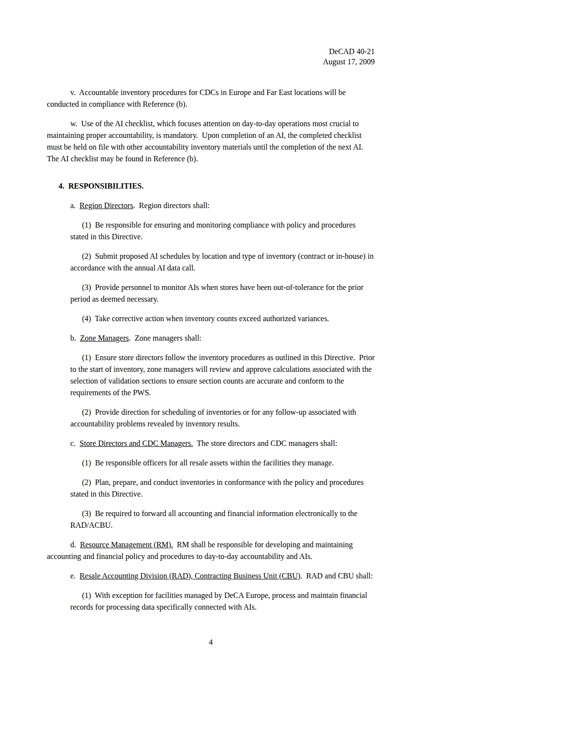DeCAD 40-21
August 17, 2009
v. Accountable inventory procedures for CDCs in Europe and Far East locations will be conducted in compliance with Reference (b).
w. Use of the AI checklist, which focuses attention on day-to-day operations most crucial to maintaining proper accountability, is mandatory. Upon completion of an AI, the completed checklist must be held on file with other accountability inventory materials until the completion of the next AI. The AI checklist may be found in Reference (b).
4. RESPONSIBILITIES.
a. Region Directors. Region directors shall:
(1) Be responsible for ensuring and monitoring compliance with policy and procedures stated in this Directive.
(2) Submit proposed AI schedules by location and type of inventory (contract or in-house) in accordance with the annual AI data call.
(3) Provide personnel to monitor AIs when stores have been out-of-tolerance for the prior period as deemed necessary.
(4) Take corrective action when inventory counts exceed authorized variances.
b. Zone Managers. Zone managers shall:
(1) Ensure store directors follow the inventory procedures as outlined in this Directive. Prior to the start of inventory, zone managers will review and approve calculations associated with the selection of validation sections to ensure section counts are accurate and conform to the requirements of the PWS.
(2) Provide direction for scheduling of inventories or for any follow-up associated with accountability problems revealed by inventory results.
c. Store Directors and CDC Managers. The store directors and CDC managers shall:
(1) Be responsible officers for all resale assets within the facilities they manage.
(2) Plan, prepare, and conduct inventories in conformance with the policy and procedures stated in this Directive.
(3) Be required to forward all accounting and financial information electronically to the RAD/ACBU.
d. Resource Management (RM). RM shall be responsible for developing and maintaining accounting and financial policy and procedures to day-to-day accountability and AIs.
e. Resale Accounting Division (RAD), Contracting Business Unit (CBU). RAD and CBU shall:
(1) With exception for facilities managed by DeCA Europe, process and maintain financial records for processing data specifically connected with AIs.
4